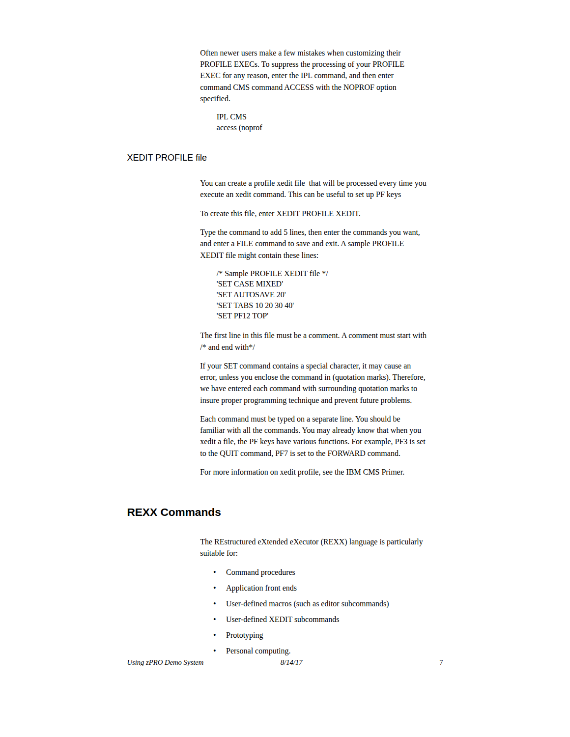Often newer users make a few mistakes when customizing their PROFILE EXECs. To suppress the processing of your PROFILE EXEC for any reason, enter the IPL command, and then enter command CMS command ACCESS with the NOPROF option specified.
IPL CMS
access (noprof
XEDIT PROFILE file
You can create a profile xedit file that will be processed every time you execute an xedit command. This can be useful to set up PF keys
To create this file, enter XEDIT PROFILE XEDIT.
Type the command to add 5 lines, then enter the commands you want, and enter a FILE command to save and exit. A sample PROFILE XEDIT file might contain these lines:
/* Sample PROFILE XEDIT file */
'SET CASE MIXED'
'SET AUTOSAVE 20'
'SET TABS 10 20 30 40'
'SET PF12 TOP'
The first line in this file must be a comment. A comment must start with /* and end with*/
If your SET command contains a special character, it may cause an error, unless you enclose the command in (quotation marks). Therefore, we have entered each command with surrounding quotation marks to insure proper programming technique and prevent future problems.
Each command must be typed on a separate line. You should be familiar with all the commands. You may already know that when you xedit a file, the PF keys have various functions. For example, PF3 is set to the QUIT command, PF7 is set to the FORWARD command.
For more information on xedit profile, see the IBM CMS Primer.
REXX Commands
The REstructured eXtended eXecutor (REXX) language is particularly suitable for:
Command procedures
Application front ends
User-defined macros (such as editor subcommands)
User-defined XEDIT subcommands
Prototyping
Personal computing.
Using zPRO Demo System 7
8/14/17